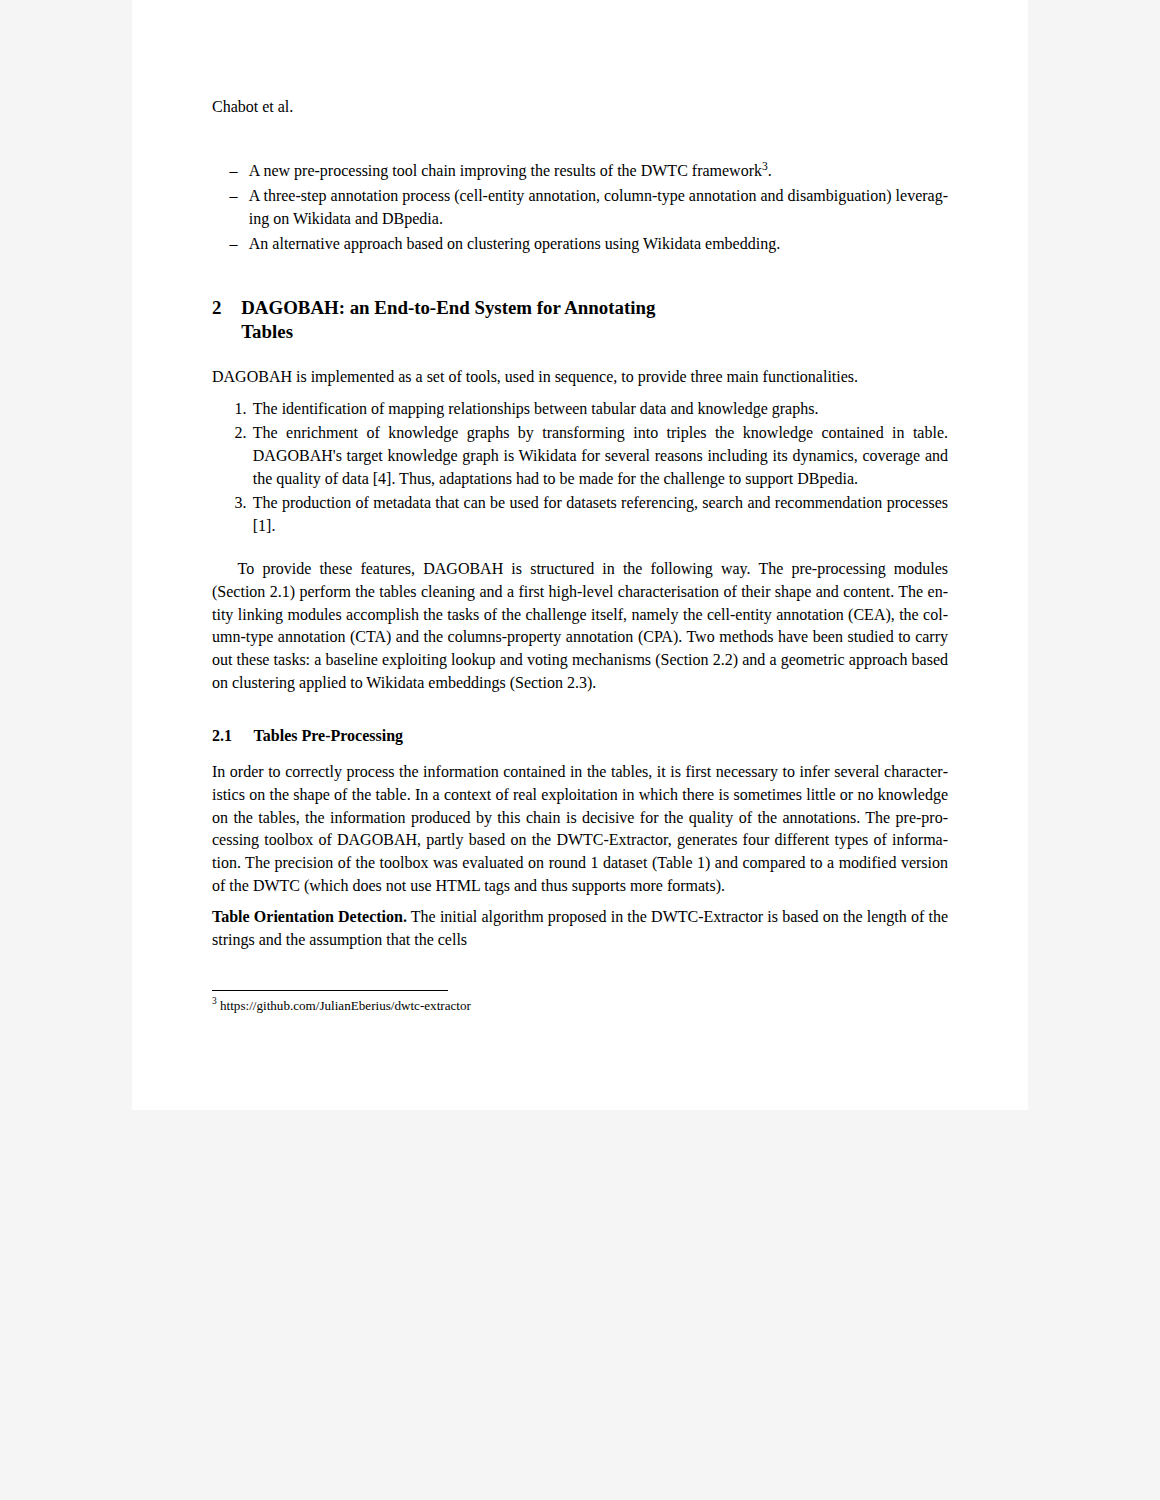Chabot et al.
A new pre-processing tool chain improving the results of the DWTC framework3.
A three-step annotation process (cell-entity annotation, column-type annotation and disambiguation) leveraging on Wikidata and DBpedia.
An alternative approach based on clustering operations using Wikidata embedding.
2 DAGOBAH: an End-to-End System for AnnotatingTables
DAGOBAH is implemented as a set of tools, used in sequence, to provide three main functionalities.
The identification of mapping relationships between tabular data and knowledge graphs.
The enrichment of knowledge graphs by transforming into triples the knowledge contained in table. DAGOBAH's target knowledge graph is Wikidata for several reasons including its dynamics, coverage and the quality of data [4]. Thus, adaptations had to be made for the challenge to support DBpedia.
The production of metadata that can be used for datasets referencing, search and recommendation processes [1].
To provide these features, DAGOBAH is structured in the following way. The pre-processing modules (Section 2.1) perform the tables cleaning and a first high-level characterisation of their shape and content. The entity linking modules accomplish the tasks of the challenge itself, namely the cell-entity annotation (CEA), the column-type annotation (CTA) and the columns-property annotation (CPA). Two methods have been studied to carry out these tasks: a baseline exploiting lookup and voting mechanisms (Section 2.2) and a geometric approach based on clustering applied to Wikidata embeddings (Section 2.3).
2.1 Tables Pre-Processing
In order to correctly process the information contained in the tables, it is first necessary to infer several characteristics on the shape of the table. In a context of real exploitation in which there is sometimes little or no knowledge on the tables, the information produced by this chain is decisive for the quality of the annotations. The pre-processing toolbox of DAGOBAH, partly based on the DWTC-Extractor, generates four different types of information. The precision of the toolbox was evaluated on round 1 dataset (Table 1) and compared to a modified version of the DWTC (which does not use HTML tags and thus supports more formats).
Table Orientation Detection. The initial algorithm proposed in the DWTC-Extractor is based on the length of the strings and the assumption that the cells
3https://github.com/JulianEberius/dwtc-extractor